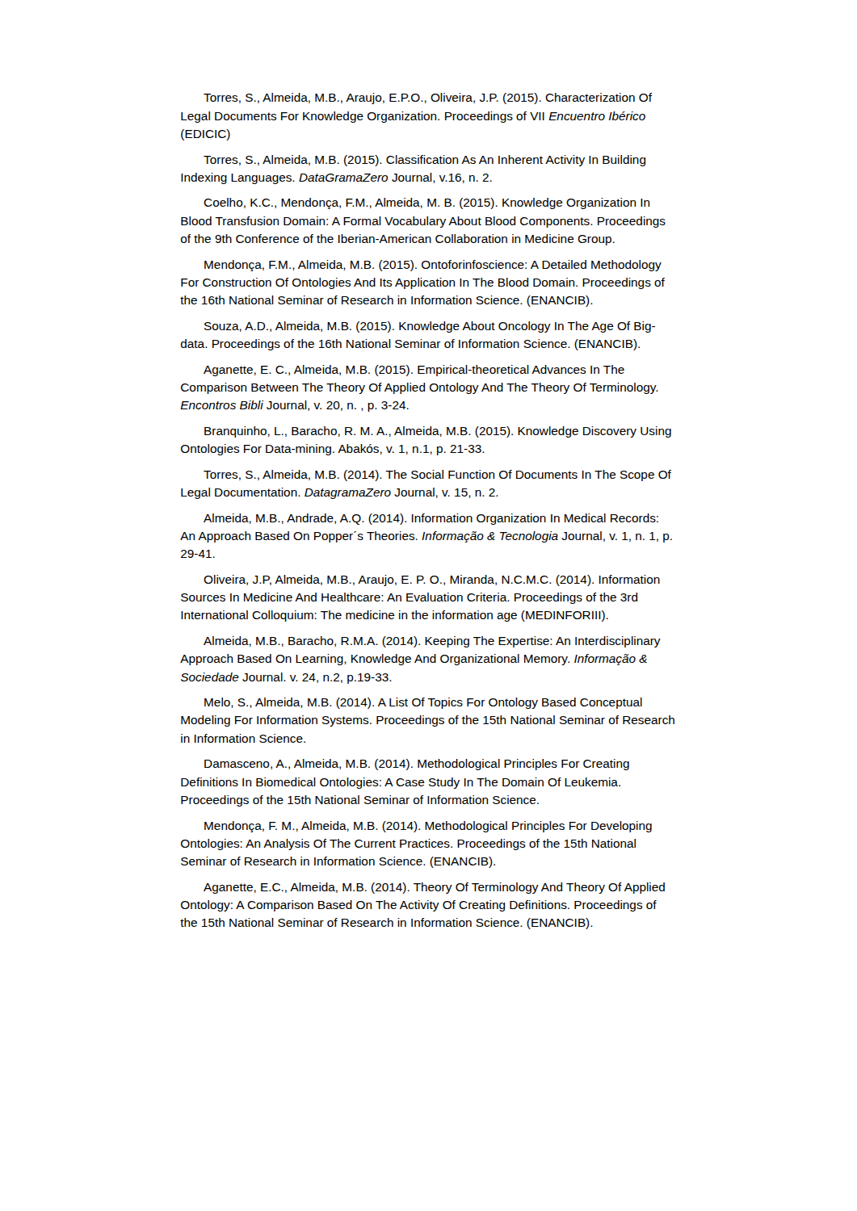Torres, S., Almeida, M.B., Araujo, E.P.O., Oliveira, J.P. (2015). Characterization Of Legal Documents For Knowledge Organization. Proceedings of VII Encuentro Ibérico (EDICIC)
Torres, S., Almeida, M.B. (2015). Classification As An Inherent Activity In Building Indexing Languages. DataGramaZero Journal, v.16, n. 2.
Coelho, K.C., Mendonça, F.M., Almeida, M. B. (2015). Knowledge Organization In Blood Transfusion Domain: A Formal Vocabulary About Blood Components. Proceedings of the 9th Conference of the Iberian-American Collaboration in Medicine Group.
Mendonça, F.M., Almeida, M.B. (2015). Ontoforinfoscience: A Detailed Methodology For Construction Of Ontologies And Its Application In The Blood Domain. Proceedings of the 16th National Seminar of Research in Information Science. (ENANCIB).
Souza, A.D., Almeida, M.B. (2015). Knowledge About Oncology In The Age Of Big-data. Proceedings of the 16th National Seminar of Information Science. (ENANCIB).
Aganette, E. C., Almeida, M.B. (2015). Empirical-theoretical Advances In The Comparison Between The Theory Of Applied Ontology And The Theory Of Terminology. Encontros Bibli Journal, v. 20, n. , p. 3-24.
Branquinho, L., Baracho, R. M. A., Almeida, M.B. (2015). Knowledge Discovery Using Ontologies For Data-mining. Abakós, v. 1, n.1, p. 21-33.
Torres, S., Almeida, M.B. (2014). The Social Function Of Documents In The Scope Of Legal Documentation. DatagramaZero Journal, v. 15, n. 2.
Almeida, M.B., Andrade, A.Q. (2014). Information Organization In Medical Records: An Approach Based On Popper´s Theories. Informação & Tecnologia Journal, v. 1, n. 1, p. 29-41.
Oliveira, J.P, Almeida, M.B., Araujo, E. P. O., Miranda, N.C.M.C. (2014). Information Sources In Medicine And Healthcare: An Evaluation Criteria. Proceedings of the 3rd International Colloquium: The medicine in the information age (MEDINFORIII).
Almeida, M.B., Baracho, R.M.A. (2014). Keeping The Expertise: An Interdisciplinary Approach Based On Learning, Knowledge And Organizational Memory. Informação & Sociedade Journal. v. 24, n.2, p.19-33.
Melo, S., Almeida, M.B. (2014). A List Of Topics For Ontology Based Conceptual Modeling For Information Systems. Proceedings of the 15th National Seminar of Research in Information Science.
Damasceno, A., Almeida, M.B. (2014). Methodological Principles For Creating Definitions In Biomedical Ontologies: A Case Study In The Domain Of Leukemia. Proceedings of the 15th National Seminar of Information Science.
Mendonça, F. M., Almeida, M.B. (2014). Methodological Principles For Developing Ontologies: An Analysis Of The Current Practices. Proceedings of the 15th National Seminar of Research in Information Science. (ENANCIB).
Aganette, E.C., Almeida, M.B. (2014). Theory Of Terminology And Theory Of Applied Ontology: A Comparison Based On The Activity Of Creating Definitions. Proceedings of the 15th National Seminar of Research in Information Science. (ENANCIB).